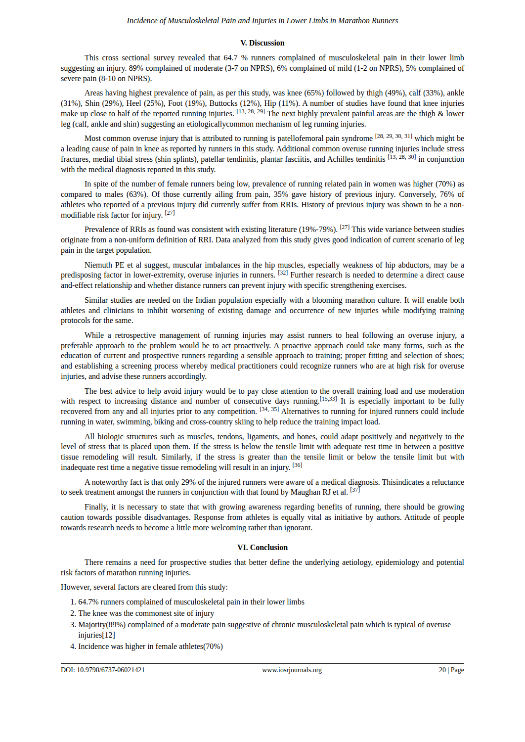Incidence of Musculoskeletal Pain and Injuries in Lower Limbs in Marathon Runners
V. Discussion
This cross sectional survey revealed that 64.7 % runners complained of musculoskeletal pain in their lower limb suggesting an injury. 89% complained of moderate (3-7 on NPRS), 6% complained of mild (1-2 on NPRS), 5% complained of severe pain (8-10 on NPRS).
Areas having highest prevalence of pain, as per this study, was knee (65%) followed by thigh (49%), calf (33%), ankle (31%), Shin (29%), Heel (25%), Foot (19%), Buttocks (12%), Hip (11%). A number of studies have found that knee injuries make up close to half of the reported running injuries. [13, 28, 29] The next highly prevalent painful areas are the thigh & lower leg (calf, ankle and shin) suggesting an etiologicallycommon mechanism of leg running injuries.
Most common overuse injury that is attributed to running is patellofemoral pain syndrome [28, 29, 30, 31] which might be a leading cause of pain in knee as reported by runners in this study. Additional common overuse running injuries include stress fractures, medial tibial stress (shin splints), patellar tendinitis, plantar fasciitis, and Achilles tendinitis [13, 28, 30] in conjunction with the medical diagnosis reported in this study.
In spite of the number of female runners being low, prevalence of running related pain in women was higher (70%) as compared to males (63%). Of those currently ailing from pain, 35% gave history of previous injury. Conversely, 76% of athletes who reported of a previous injury did currently suffer from RRIs. History of previous injury was shown to be a non-modifiable risk factor for injury. [27]
Prevalence of RRIs as found was consistent with existing literature (19%-79%). [27] This wide variance between studies originate from a non-uniform definition of RRI. Data analyzed from this study gives good indication of current scenario of leg pain in the target population.
Niemuth PE et al suggest, muscular imbalances in the hip muscles, especially weakness of hip abductors, may be a predisposing factor in lower-extremity, overuse injuries in runners. [32] Further research is needed to determine a direct cause and-effect relationship and whether distance runners can prevent injury with specific strengthening exercises.
Similar studies are needed on the Indian population especially with a blooming marathon culture. It will enable both athletes and clinicians to inhibit worsening of existing damage and occurrence of new injuries while modifying training protocols for the same.
While a retrospective management of running injuries may assist runners to heal following an overuse injury, a preferable approach to the problem would be to act proactively. A proactive approach could take many forms, such as the education of current and prospective runners regarding a sensible approach to training; proper fitting and selection of shoes; and establishing a screening process whereby medical practitioners could recognize runners who are at high risk for overuse injuries, and advise these runners accordingly.
The best advice to help avoid injury would be to pay close attention to the overall training load and use moderation with respect to increasing distance and number of consecutive days running.[15,33] It is especially important to be fully recovered from any and all injuries prior to any competition. [34, 35] Alternatives to running for injured runners could include running in water, swimming, biking and cross-country skiing to help reduce the training impact load.
All biologic structures such as muscles, tendons, ligaments, and bones, could adapt positively and negatively to the level of stress that is placed upon them. If the stress is below the tensile limit with adequate rest time in between a positive tissue remodeling will result. Similarly, if the stress is greater than the tensile limit or below the tensile limit but with inadequate rest time a negative tissue remodeling will result in an injury. [36]
A noteworthy fact is that only 29% of the injured runners were aware of a medical diagnosis. Thisindicates a reluctance to seek treatment amongst the runners in conjunction with that found by Maughan RJ et al. [37]
Finally, it is necessary to state that with growing awareness regarding benefits of running, there should be growing caution towards possible disadvantages. Response from athletes is equally vital as initiative by authors. Attitude of people towards research needs to become a little more welcoming rather than ignorant.
VI. Conclusion
There remains a need for prospective studies that better define the underlying aetiology, epidemiology and potential risk factors of marathon running injuries.
However, several factors are cleared from this study:
64.7% runners complained of musculoskeletal pain in their lower limbs
The knee was the commonest site of injury
Majority(89%) complained of a moderate pain suggestive of chronic musculoskeletal pain which is typical of overuse injuries[12]
Incidence was higher in female athletes(70%)
DOI: 10.9790/6737-06021421 www.iosrjournals.org 20 | Page